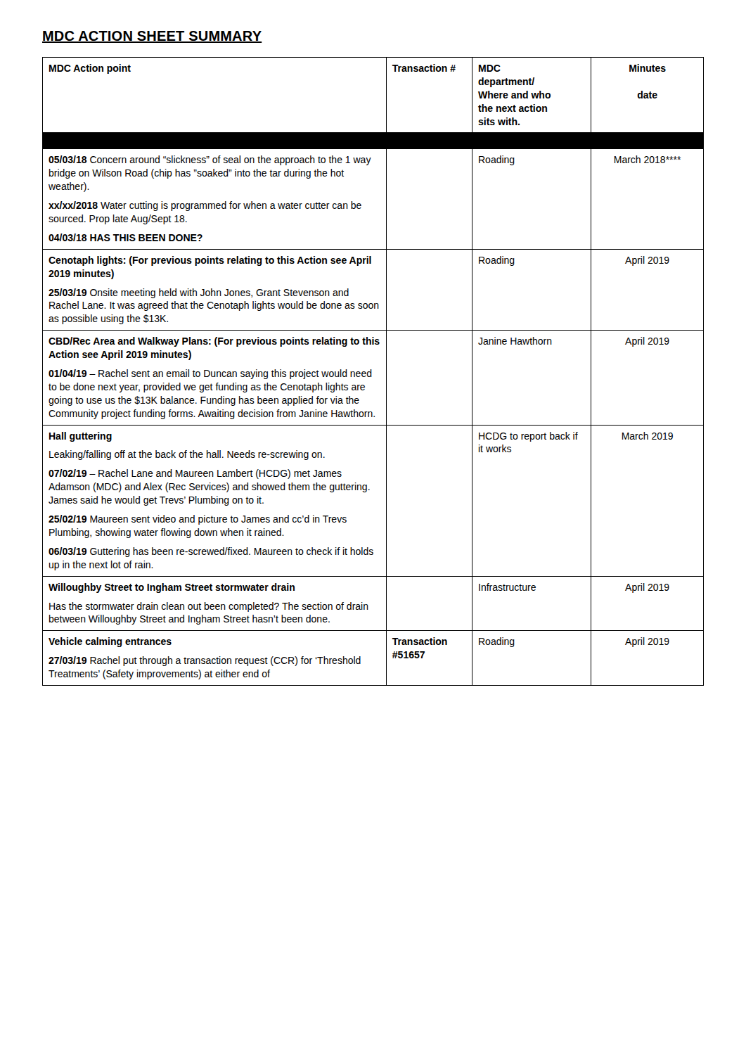MDC ACTION SHEET SUMMARY
| MDC Action point | Transaction # | MDC department/ Where and who the next action sits with. | Minutes date |
| --- | --- | --- | --- |
| 05/03/18 Concern around “slickness” of seal on the approach to the 1 way bridge on Wilson Road (chip has ”soaked” into the tar during the hot weather). xx/xx/2018 Water cutting is programmed for when a water cutter can be sourced. Prop late Aug/Sept 18. 04/03/18 HAS THIS BEEN DONE? | | Roading | March 2018**** |
| Cenotaph lights: (For previous points relating to this Action see April 2019 minutes) 25/03/19 Onsite meeting held with John Jones, Grant Stevenson and Rachel Lane. It was agreed that the Cenotaph lights would be done as soon as possible using the $13K. | | Roading | April 2019 |
| CBD/Rec Area and Walkway Plans: (For previous points relating to this Action see April 2019 minutes) 01/04/19 – Rachel sent an email to Duncan saying this project would need to be done next year, provided we get funding as the Cenotaph lights are going to use us the $13K balance. Funding has been applied for via the Community project funding forms. Awaiting decision from Janine Hawthorn. | | Janine Hawthorn | April 2019 |
| Hall guttering Leaking/falling off at the back of the hall. Needs re-screwing on. 07/02/19 – Rachel Lane and Maureen Lambert (HCDG) met James Adamson (MDC) and Alex (Rec Services) and showed them the guttering. James said he would get Trevs’ Plumbing on to it. 25/02/19 Maureen sent video and picture to James and cc’d in Trevs Plumbing, showing water flowing down when it rained. 06/03/19 Guttering has been re-screwed/fixed. Maureen to check if it holds up in the next lot of rain. | | HCDG to report back if it works | March 2019 |
| Willoughby Street to Ingham Street stormwater drain Has the stormwater drain clean out been completed? The section of drain between Willoughby Street and Ingham Street hasn’t been done. | | Infrastructure | April 2019 |
| Vehicle calming entrances 27/03/19 Rachel put through a transaction request (CCR) for ‘Threshold Treatments’ (Safety improvements) at either end of | Transaction #51657 | Roading | April 2019 |